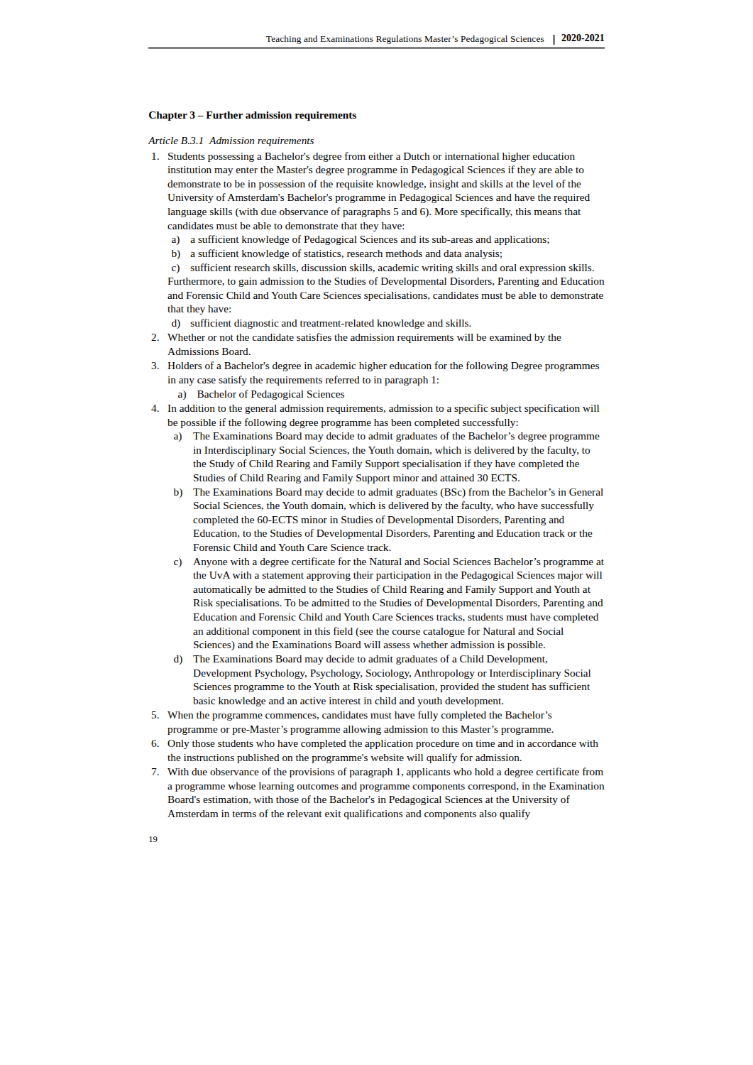Teaching and Examinations Regulations Master’s Pedagogical Sciences 2020-2021
Chapter 3 – Further admission requirements
Article B.3.1 Admission requirements
Students possessing a Bachelor's degree from either a Dutch or international higher education institution may enter the Master's degree programme in Pedagogical Sciences if they are able to demonstrate to be in possession of the requisite knowledge, insight and skills at the level of the University of Amsterdam's Bachelor's programme in Pedagogical Sciences and have the required language skills (with due observance of paragraphs 5 and 6). More specifically, this means that candidates must be able to demonstrate that they have:
a sufficient knowledge of Pedagogical Sciences and its sub-areas and applications;
a sufficient knowledge of statistics, research methods and data analysis;
sufficient research skills, discussion skills, academic writing skills and oral expression skills.
Furthermore, to gain admission to the Studies of Developmental Disorders, Parenting and Education and Forensic Child and Youth Care Sciences specialisations, candidates must be able to demonstrate that they have:
sufficient diagnostic and treatment-related knowledge and skills.
Whether or not the candidate satisfies the admission requirements will be examined by the Admissions Board.
Holders of a Bachelor's degree in academic higher education for the following Degree programmes in any case satisfy the requirements referred to in paragraph 1:
Bachelor of Pedagogical Sciences
In addition to the general admission requirements, admission to a specific subject specification will be possible if the following degree programme has been completed successfully:
The Examinations Board may decide to admit graduates of the Bachelor’s degree programme in Interdisciplinary Social Sciences, the Youth domain, which is delivered by the faculty, to the Study of Child Rearing and Family Support specialisation if they have completed the Studies of Child Rearing and Family Support minor and attained 30 ECTS.
The Examinations Board may decide to admit graduates (BSc) from the Bachelor’s in General Social Sciences, the Youth domain, which is delivered by the faculty, who have successfully completed the 60-ECTS minor in Studies of Developmental Disorders, Parenting and Education, to the Studies of Developmental Disorders, Parenting and Education track or the Forensic Child and Youth Care Science track.
Anyone with a degree certificate for the Natural and Social Sciences Bachelor’s programme at the UvA with a statement approving their participation in the Pedagogical Sciences major will automatically be admitted to the Studies of Child Rearing and Family Support and Youth at Risk specialisations. To be admitted to the Studies of Developmental Disorders, Parenting and Education and Forensic Child and Youth Care Sciences tracks, students must have completed an additional component in this field (see the course catalogue for Natural and Social Sciences) and the Examinations Board will assess whether admission is possible.
The Examinations Board may decide to admit graduates of a Child Development, Development Psychology, Psychology, Sociology, Anthropology or Interdisciplinary Social Sciences programme to the Youth at Risk specialisation, provided the student has sufficient basic knowledge and an active interest in child and youth development.
When the programme commences, candidates must have fully completed the Bachelor’s programme or pre-Master’s programme allowing admission to this Master’s programme.
Only those students who have completed the application procedure on time and in accordance with the instructions published on the programme's website will qualify for admission.
With due observance of the provisions of paragraph 1, applicants who hold a degree certificate from a programme whose learning outcomes and programme components correspond, in the Examination Board's estimation, with those of the Bachelor's in Pedagogical Sciences at the University of Amsterdam in terms of the relevant exit qualifications and components also qualify
19